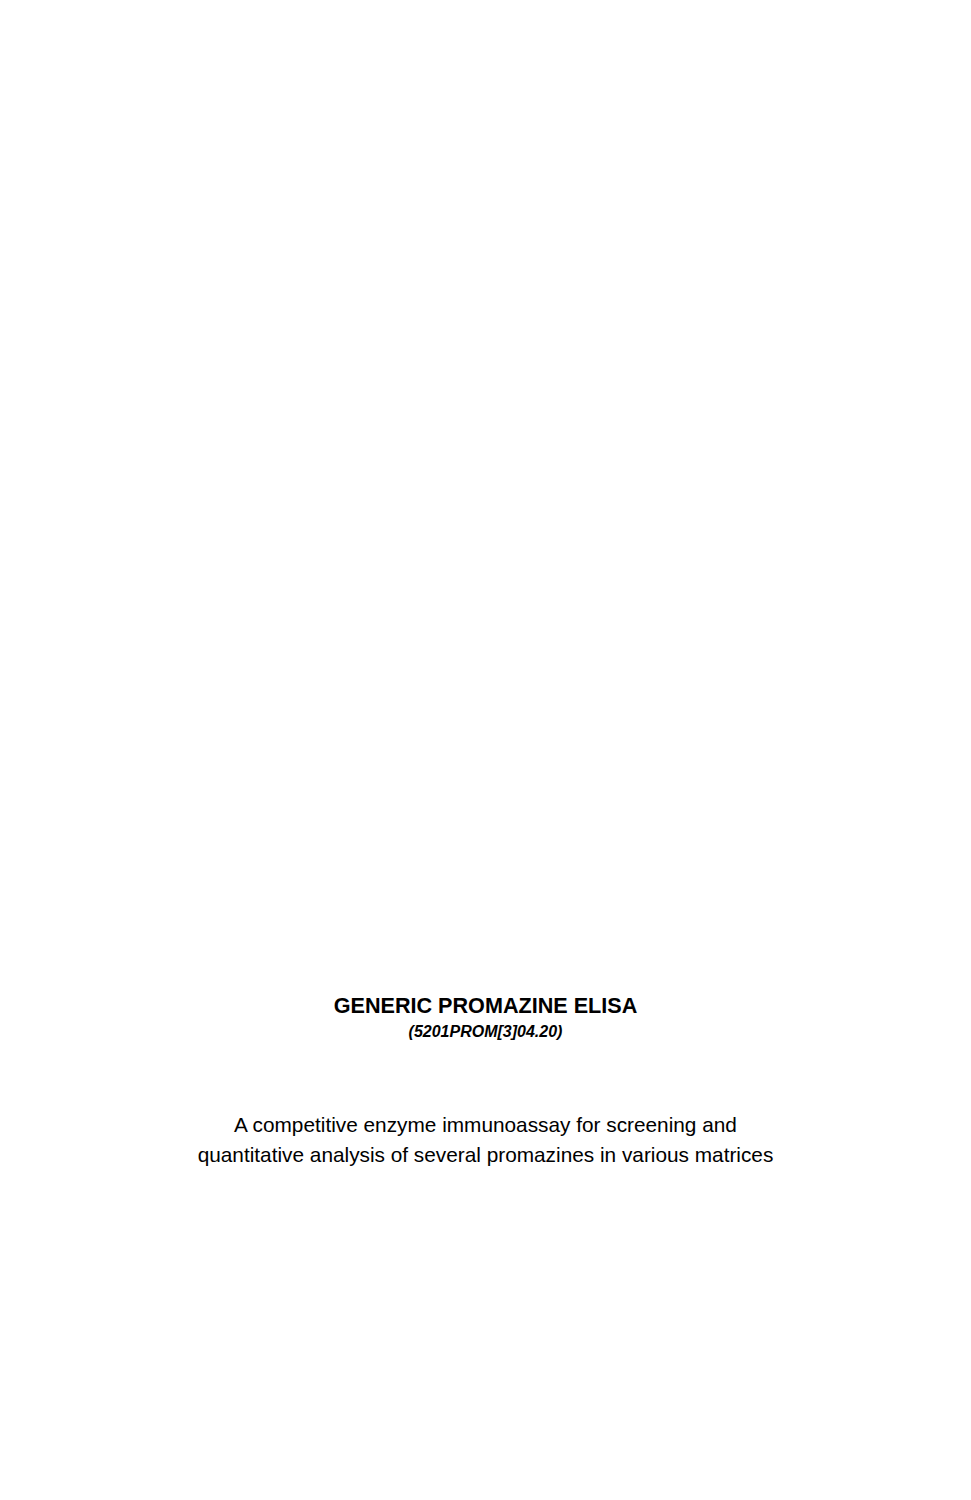GENERIC PROMAZINE ELISA
(5201PROM[3]04.20)
A competitive enzyme immunoassay for screening and quantitative analysis of several promazines in various matrices